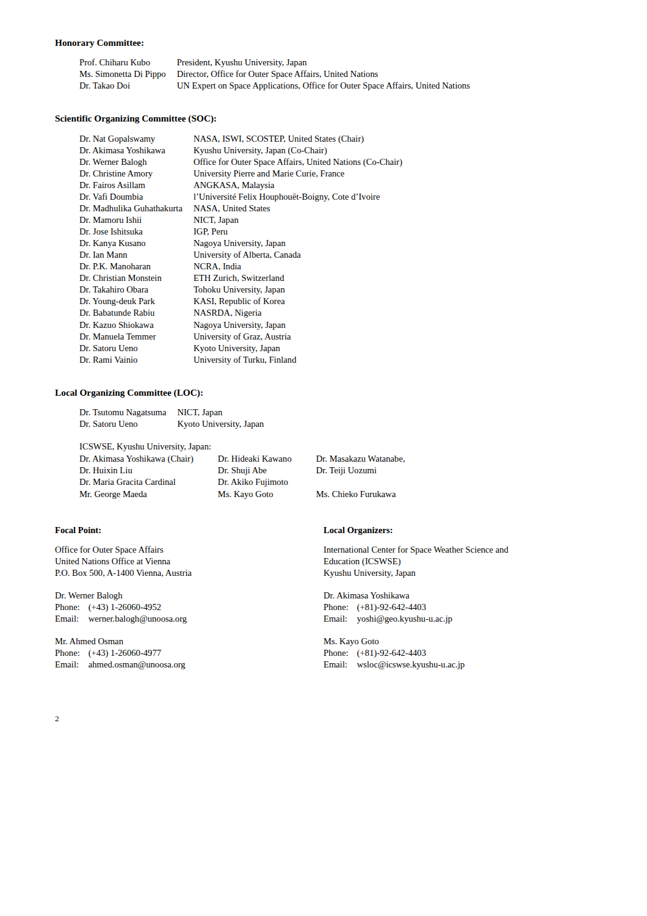Honorary Committee:
| Prof. Chiharu Kubo | President, Kyushu University, Japan |
| Ms. Simonetta Di Pippo | Director, Office for Outer Space Affairs, United Nations |
| Dr. Takao Doi | UN Expert on Space Applications, Office for Outer Space Affairs, United Nations |
Scientific Organizing Committee (SOC):
| Dr. Nat Gopalswamy | NASA, ISWI, SCOSTEP, United States (Chair) |
| Dr. Akimasa Yoshikawa | Kyushu University, Japan (Co-Chair) |
| Dr. Werner Balogh | Office for Outer Space Affairs, United Nations (Co-Chair) |
| Dr. Christine Amory | University Pierre and Marie Curie, France |
| Dr. Fairos Asillam | ANGKASA, Malaysia |
| Dr. Vafi Doumbia | l’Université Felix Houphouët-Boigny, Cote d’Ivoire |
| Dr. Madhulika Guhathakurta | NASA, United States |
| Dr. Mamoru Ishii | NICT, Japan |
| Dr. Jose Ishitsuka | IGP, Peru |
| Dr. Kanya Kusano | Nagoya University, Japan |
| Dr. Ian Mann | University of Alberta, Canada |
| Dr. P.K. Manoharan | NCRA, India |
| Dr. Christian Monstein | ETH Zurich, Switzerland |
| Dr. Takahiro Obara | Tohoku University, Japan |
| Dr. Young-deuk Park | KASI, Republic of Korea |
| Dr. Babatunde Rabiu | NASRDA, Nigeria |
| Dr. Kazuo Shiokawa | Nagoya University, Japan |
| Dr. Manuela Temmer | University of Graz, Austria |
| Dr. Satoru Ueno | Kyoto University, Japan |
| Dr. Rami Vainio | University of Turku, Finland |
Local Organizing Committee (LOC):
| Dr. Tsutomu Nagatsuma | NICT, Japan |
| Dr. Satoru Ueno | Kyoto University, Japan |
ICSWSE, Kyushu University, Japan:
| Dr. Akimasa Yoshikawa (Chair) | Dr. Hideaki Kawano | Dr. Masakazu Watanabe, |
| Dr. Huixin Liu | Dr. Shuji Abe | Dr. Teiji Uozumi |
| Dr. Maria Gracita Cardinal | Dr. Akiko Fujimoto | |
| Mr. George Maeda | Ms. Kayo Goto | Ms. Chieko Furukawa |
| Focal Point: Office for Outer Space Affairs United Nations Office at Vienna P.O. Box 500, A-1400 Vienna, Austria Dr. Werner Balogh / Phone: / (+43) 1-26060-4952 / / Email: / werner.balogh@unoosa.org / Mr. Ahmed Osman / Phone: / (+43) 1-26060-4977 / / Email: / ahmed.osman@unoosa.org / | Local Organizers: International Center for Space Weather Science and Education (ICSWSE) Kyushu University, Japan Dr. Akimasa Yoshikawa / Phone: / (+81)-92-642-4403 / / Email: / yoshi@geo.kyushu-u.ac.jp / Ms. Kayo Goto / Phone: / (+81)-92-642-4403 / / Email: / wsloc@icswse.kyushu-u.ac.jp / |
2